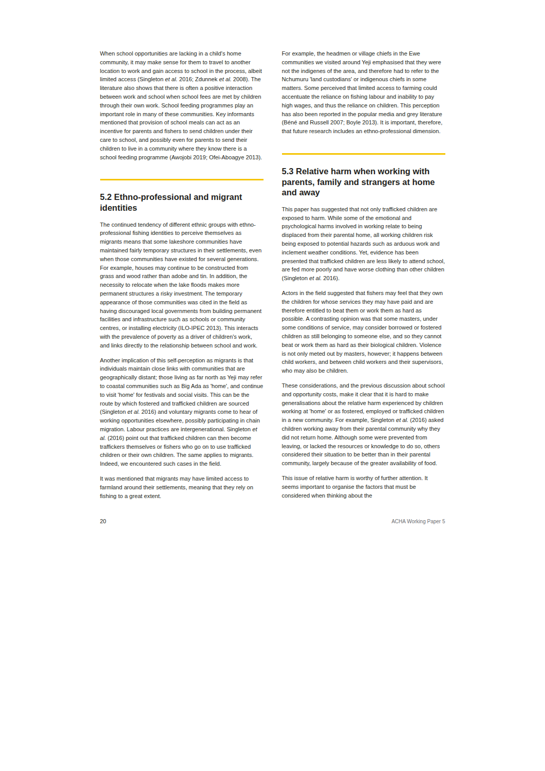When school opportunities are lacking in a child's home community, it may make sense for them to travel to another location to work and gain access to school in the process, albeit limited access (Singleton et al. 2016; Zdunnek et al. 2008). The literature also shows that there is often a positive interaction between work and school when school fees are met by children through their own work. School feeding programmes play an important role in many of these communities. Key informants mentioned that provision of school meals can act as an incentive for parents and fishers to send children under their care to school, and possibly even for parents to send their children to live in a community where they know there is a school feeding programme (Awojobi 2019; Ofei-Aboagye 2013).
5.2 Ethno-professional and migrant identities
The continued tendency of different ethnic groups with ethno-professional fishing identities to perceive themselves as migrants means that some lakeshore communities have maintained fairly temporary structures in their settlements, even when those communities have existed for several generations. For example, houses may continue to be constructed from grass and wood rather than adobe and tin. In addition, the necessity to relocate when the lake floods makes more permanent structures a risky investment. The temporary appearance of those communities was cited in the field as having discouraged local governments from building permanent facilities and infrastructure such as schools or community centres, or installing electricity (ILO-IPEC 2013). This interacts with the prevalence of poverty as a driver of children's work, and links directly to the relationship between school and work.
Another implication of this self-perception as migrants is that individuals maintain close links with communities that are geographically distant; those living as far north as Yeji may refer to coastal communities such as Big Ada as 'home', and continue to visit 'home' for festivals and social visits. This can be the route by which fostered and trafficked children are sourced (Singleton et al. 2016) and voluntary migrants come to hear of working opportunities elsewhere, possibly participating in chain migration. Labour practices are intergenerational. Singleton et al. (2016) point out that trafficked children can then become traffickers themselves or fishers who go on to use trafficked children or their own children. The same applies to migrants. Indeed, we encountered such cases in the field.
It was mentioned that migrants may have limited access to farmland around their settlements, meaning that they rely on fishing to a great extent.
For example, the headmen or village chiefs in the Ewe communities we visited around Yeji emphasised that they were not the indigenes of the area, and therefore had to refer to the Nchumuru 'land custodians' or indigenous chiefs in some matters. Some perceived that limited access to farming could accentuate the reliance on fishing labour and inability to pay high wages, and thus the reliance on children. This perception has also been reported in the popular media and grey literature (Béné and Russell 2007; Boyle 2013). It is important, therefore, that future research includes an ethno-professional dimension.
5.3 Relative harm when working with parents, family and strangers at home and away
This paper has suggested that not only trafficked children are exposed to harm. While some of the emotional and psychological harms involved in working relate to being displaced from their parental home, all working children risk being exposed to potential hazards such as arduous work and inclement weather conditions. Yet, evidence has been presented that trafficked children are less likely to attend school, are fed more poorly and have worse clothing than other children (Singleton et al. 2016).
Actors in the field suggested that fishers may feel that they own the children for whose services they may have paid and are therefore entitled to beat them or work them as hard as possible. A contrasting opinion was that some masters, under some conditions of service, may consider borrowed or fostered children as still belonging to someone else, and so they cannot beat or work them as hard as their biological children. Violence is not only meted out by masters, however; it happens between child workers, and between child workers and their supervisors, who may also be children.
These considerations, and the previous discussion about school and opportunity costs, make it clear that it is hard to make generalisations about the relative harm experienced by children working at 'home' or as fostered, employed or trafficked children in a new community. For example, Singleton et al. (2016) asked children working away from their parental community why they did not return home. Although some were prevented from leaving, or lacked the resources or knowledge to do so, others considered their situation to be better than in their parental community, largely because of the greater availability of food.
This issue of relative harm is worthy of further attention. It seems important to organise the factors that must be considered when thinking about the
20
ACHA Working Paper 5